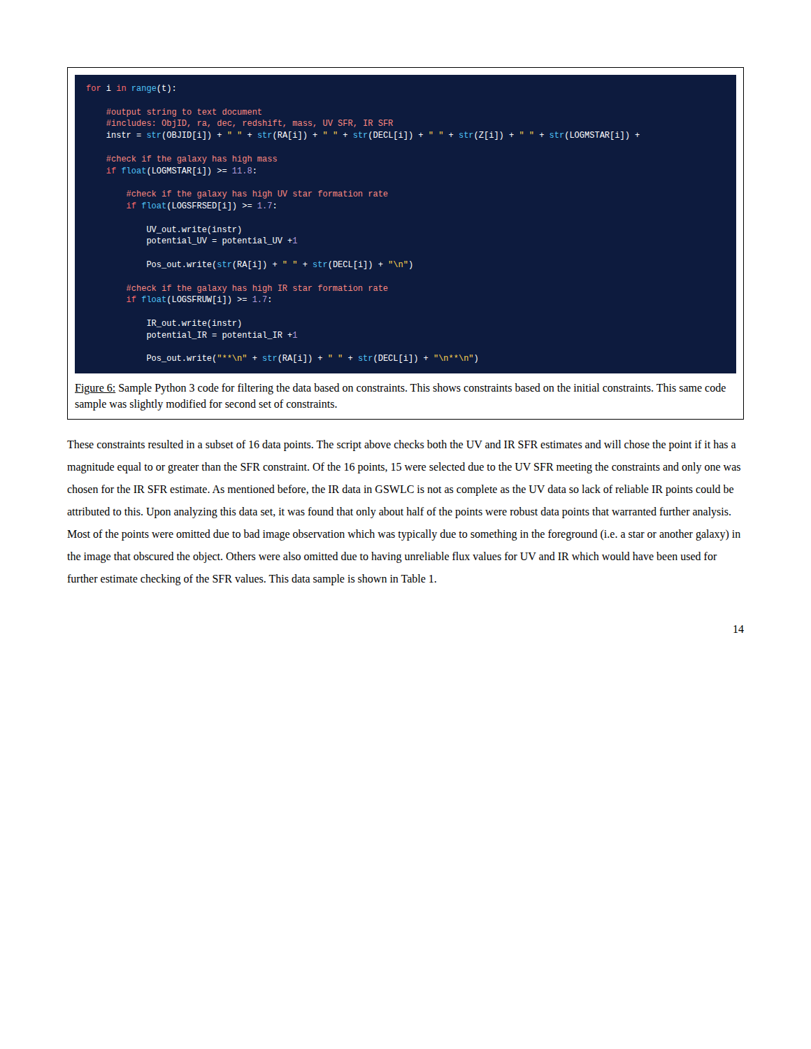for i in range(t):

    #output string to text document
    #includes: ObjID, ra, dec, redshift, mass, UV SFR, IR SFR
    instr = str(OBJID[i]) + " " + str(RA[i]) + " " + str(DECL[i]) + " " + str(Z[i]) + " " + str(LOGMSTAR[i]) +

    #check if the galaxy has high mass
    if float(LOGMSTAR[i]) >= 11.8:

        #check if the galaxy has high UV star formation rate
        if float(LOGSFRSED[i]) >= 1.7:

            UV_out.write(instr)
            potential_UV = potential_UV +1

            Pos_out.write(str(RA[i]) + " " + str(DECL[i]) + "\n")

        #check if the galaxy has high IR star formation rate
        if float(LOGSFRUW[i]) >= 1.7:

            IR_out.write(instr)
            potential_IR = potential_IR +1

            Pos_out.write("**\n" + str(RA[i]) + " " + str(DECL[i]) + "\n**\n")
Figure 6: Sample Python 3 code for filtering the data based on constraints. This shows constraints based on the initial constraints. This same code sample was slightly modified for second set of constraints.
These constraints resulted in a subset of 16 data points. The script above checks both the UV and IR SFR estimates and will chose the point if it has a magnitude equal to or greater than the SFR constraint. Of the 16 points, 15 were selected due to the UV SFR meeting the constraints and only one was chosen for the IR SFR estimate. As mentioned before, the IR data in GSWLC is not as complete as the UV data so lack of reliable IR points could be attributed to this. Upon analyzing this data set, it was found that only about half of the points were robust data points that warranted further analysis. Most of the points were omitted due to bad image observation which was typically due to something in the foreground (i.e. a star or another galaxy) in the image that obscured the object. Others were also omitted due to having unreliable flux values for UV and IR which would have been used for further estimate checking of the SFR values. This data sample is shown in Table 1.
14